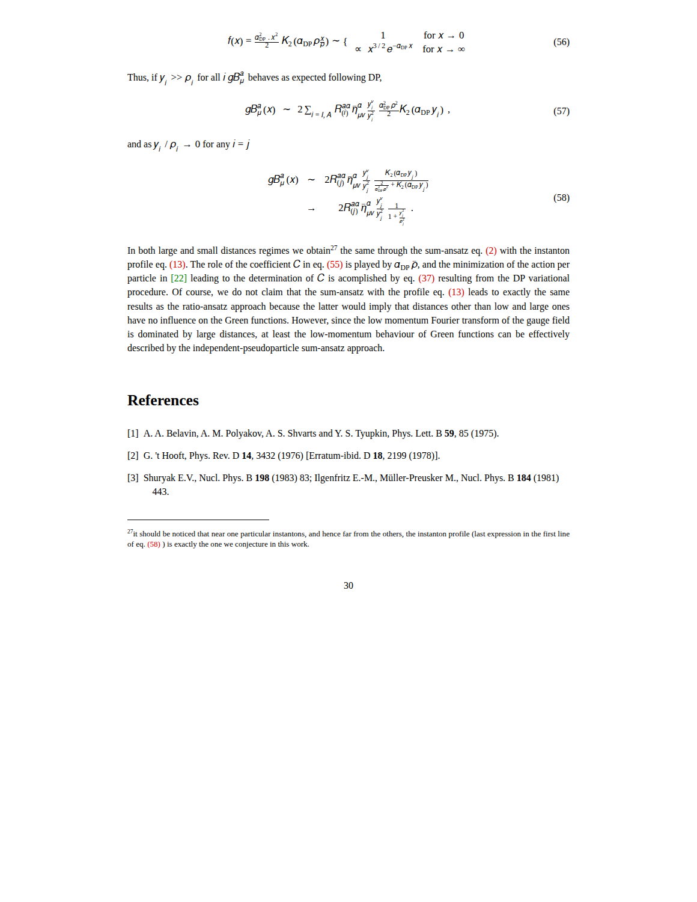f(x) = αDP2.x2 2 K2 (αDPρ xρ ) ∼ { 1 for x→0 ∝x3/2e−αDPx for x→∞ (56)
Thus, if yi>>ρi for all i gBμa behaves as expected following DP,
gBμa(x) ∼ 2 ∑ i=I,A R(i)aα η¯μνα yiν yi2 αDP2ρ2 2 K2(αDPyi) , (57)
and as yi/ρi→0 for any i=j
gBμa(x) ∼ 2 R(j)aα η¯μνα yjν yj2 K2(αDPyj) 2 αDP2ρ2 + K2(αDPyj) → 2 R(j)aα η¯μνα yjν yj2 1 1+yj2ρj2 . (58)
In both large and small distances regimes we obtain27 the same through the sum-ansatz eq. (2) with the instanton profile eq. (13). The role of the coefficient C in eq. (55) is played by αDPρ¯, and the minimization of the action per particle in [22] leading to the determination of C is acomplished by eq. (37) resulting from the DP variational procedure. Of course, we do not claim that the sum-ansatz with the profile eq. (13) leads to exactly the same results as the ratio-ansatz approach because the latter would imply that distances other than low and large ones have no influence on the Green functions. However, since the low momentum Fourier transform of the gauge field is dominated by large distances, at least the low-momentum behaviour of Green functions can be effectively described by the independent-pseudoparticle sum-ansatz approach.
References
[1] A. A. Belavin, A. M. Polyakov, A. S. Shvarts and Y. S. Tyupkin, Phys. Lett. B 59, 85 (1975).
[2] G. 't Hooft, Phys. Rev. D 14, 3432 (1976) [Erratum-ibid. D 18, 2199 (1978)].
[3] Shuryak E.V., Nucl. Phys. B 198 (1983) 83; Ilgenfritz E.-M., Müller-Preusker M., Nucl. Phys. B 184 (1981) 443.
27it should be noticed that near one particular instantons, and hence far from the others, the instanton profile (last expression in the first line of eq. (58) ) is exactly the one we conjecture in this work.
30